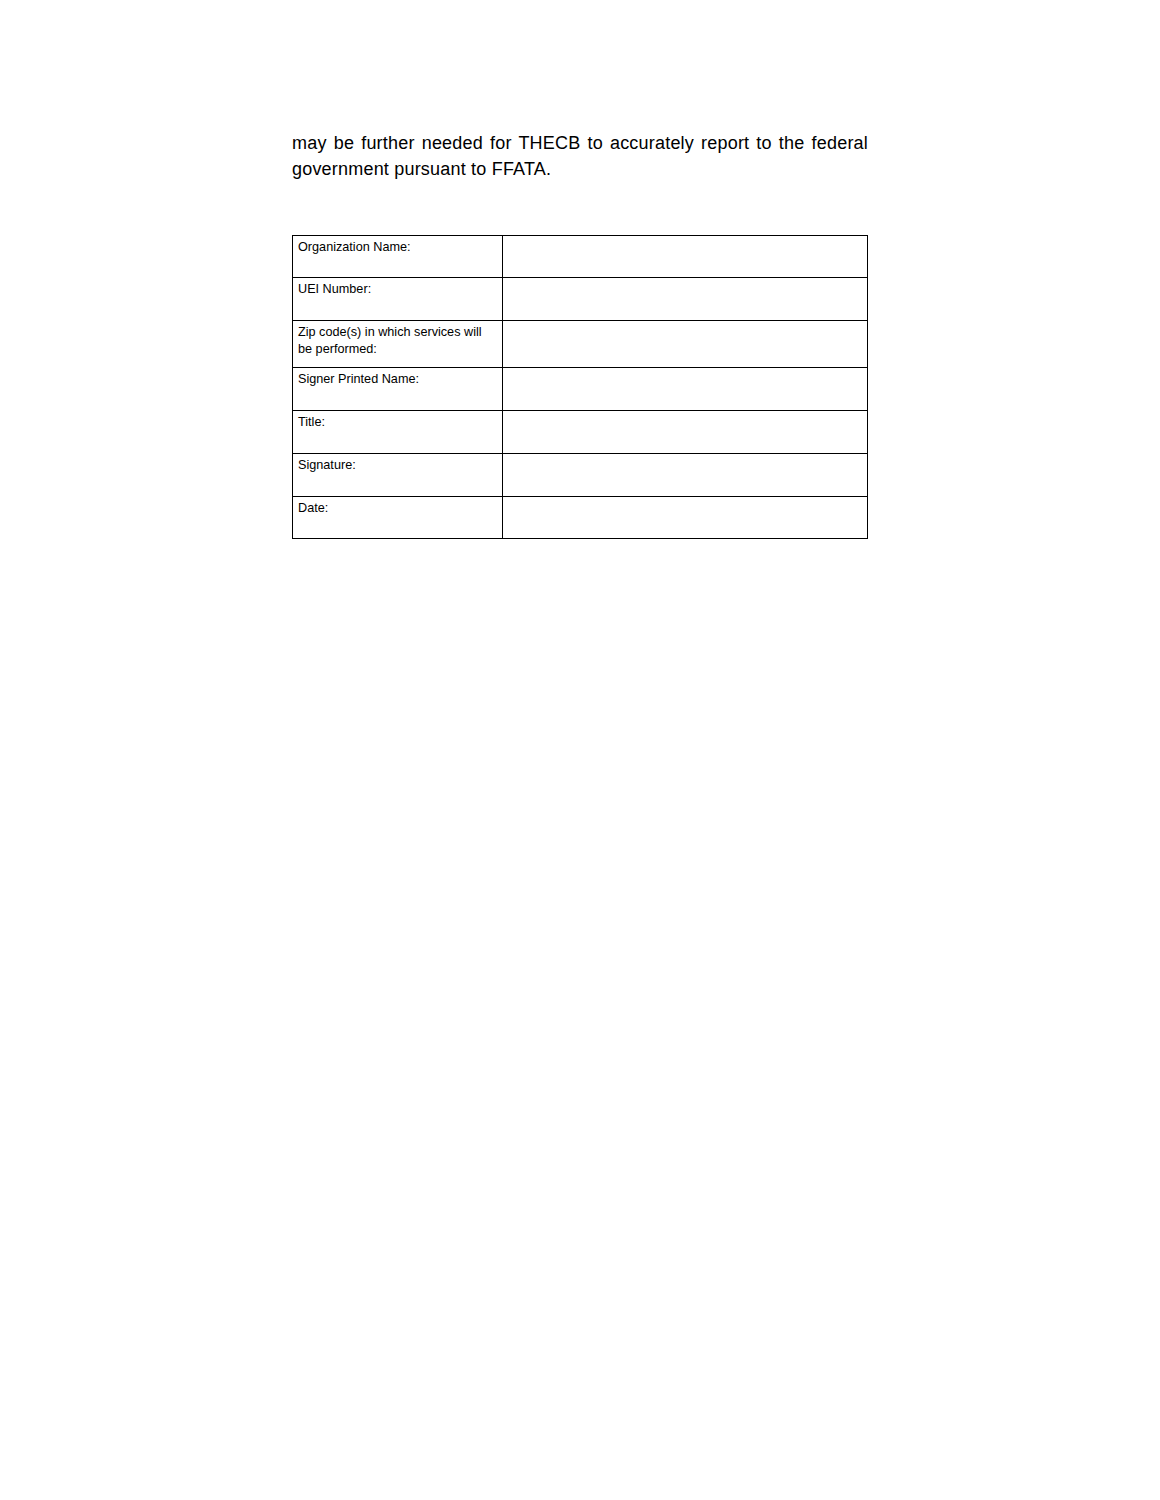may be further needed for THECB to accurately report to the federal government pursuant to FFATA.
| Organization Name: | |
| UEI Number: | |
| Zip code(s) in which services will be performed: | |
| Signer Printed Name: | |
| Title: | |
| Signature: | |
| Date: | |